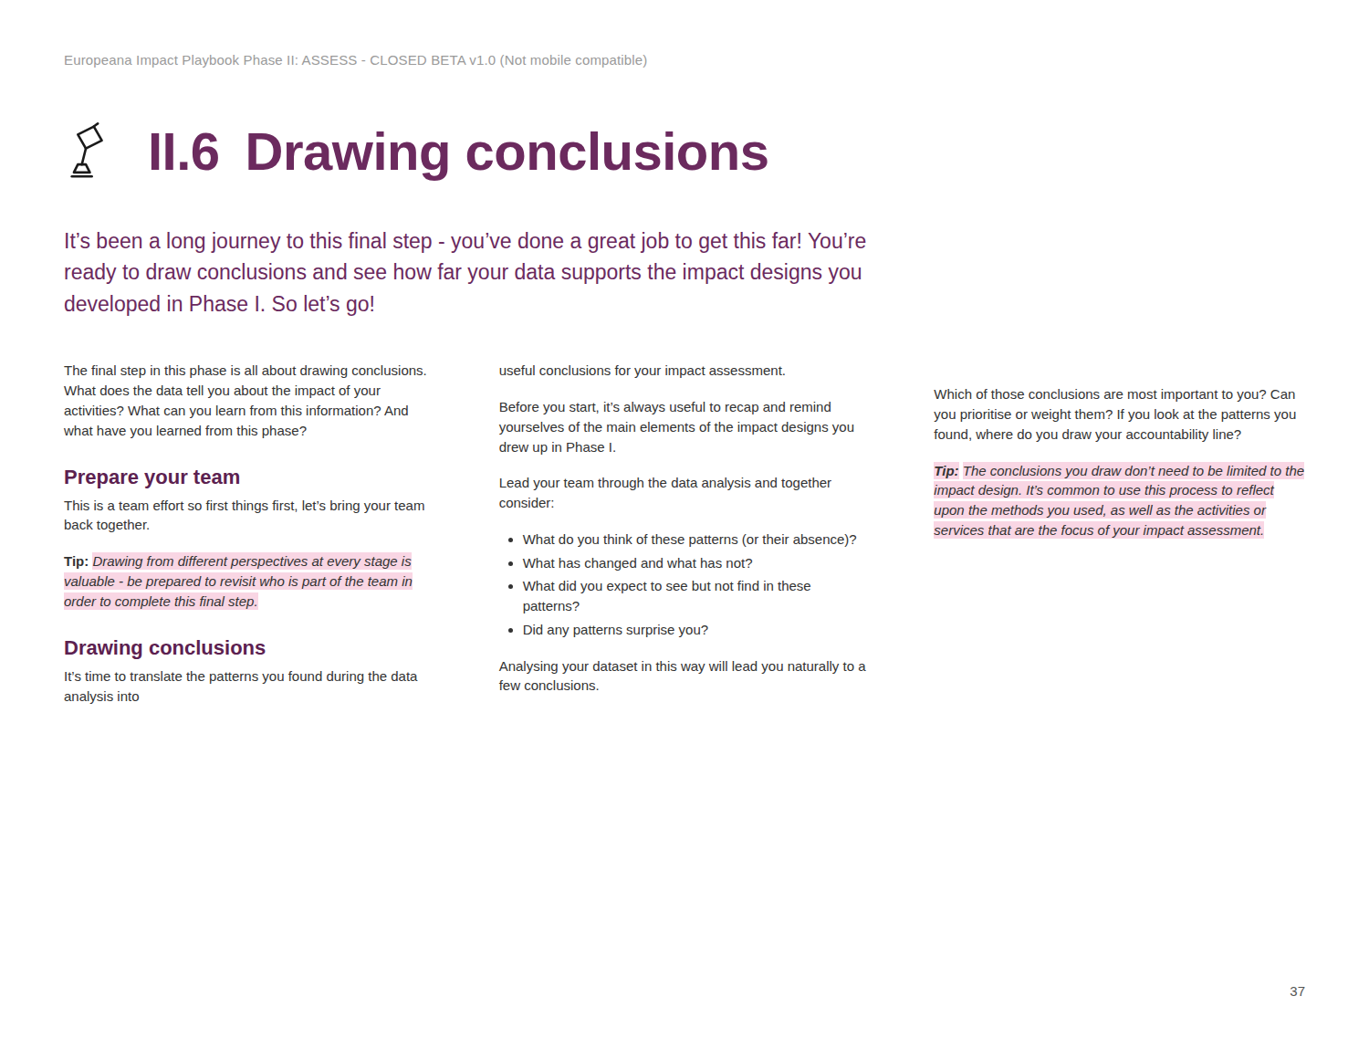Europeana Impact Playbook Phase II: ASSESS - CLOSED BETA v1.0 (Not mobile compatible)
II.6 Drawing conclusions
It’s been a long journey to this final step - you’ve done a great job to get this far! You’re ready to draw conclusions and see how far your data supports the impact designs you developed in Phase I. So let’s go!
The final step in this phase is all about drawing conclusions. What does the data tell you about the impact of your activities? What can you learn from this information? And what have you learned from this phase?
Prepare your team
This is a team effort so first things first, let’s bring your team back together.
Tip: Drawing from different perspectives at every stage is valuable - be prepared to revisit who is part of the team in order to complete this final step.
Drawing conclusions
It’s time to translate the patterns you found during the data analysis into
useful conclusions for your impact assessment.
Before you start, it’s always useful to recap and remind yourselves of the main elements of the impact designs you drew up in Phase I.
Lead your team through the data analysis and together consider:
What do you think of these patterns (or their absence)?
What has changed and what has not?
What did you expect to see but not find in these patterns?
Did any patterns surprise you?
Analysing your dataset in this way will lead you naturally to a few conclusions.
Which of those conclusions are most important to you? Can you prioritise or weight them? If you look at the patterns you found, where do you draw your accountability line?
Tip: The conclusions you draw don’t need to be limited to the impact design. It’s common to use this process to reflect upon the methods you used, as well as the activities or services that are the focus of your impact assessment.
37